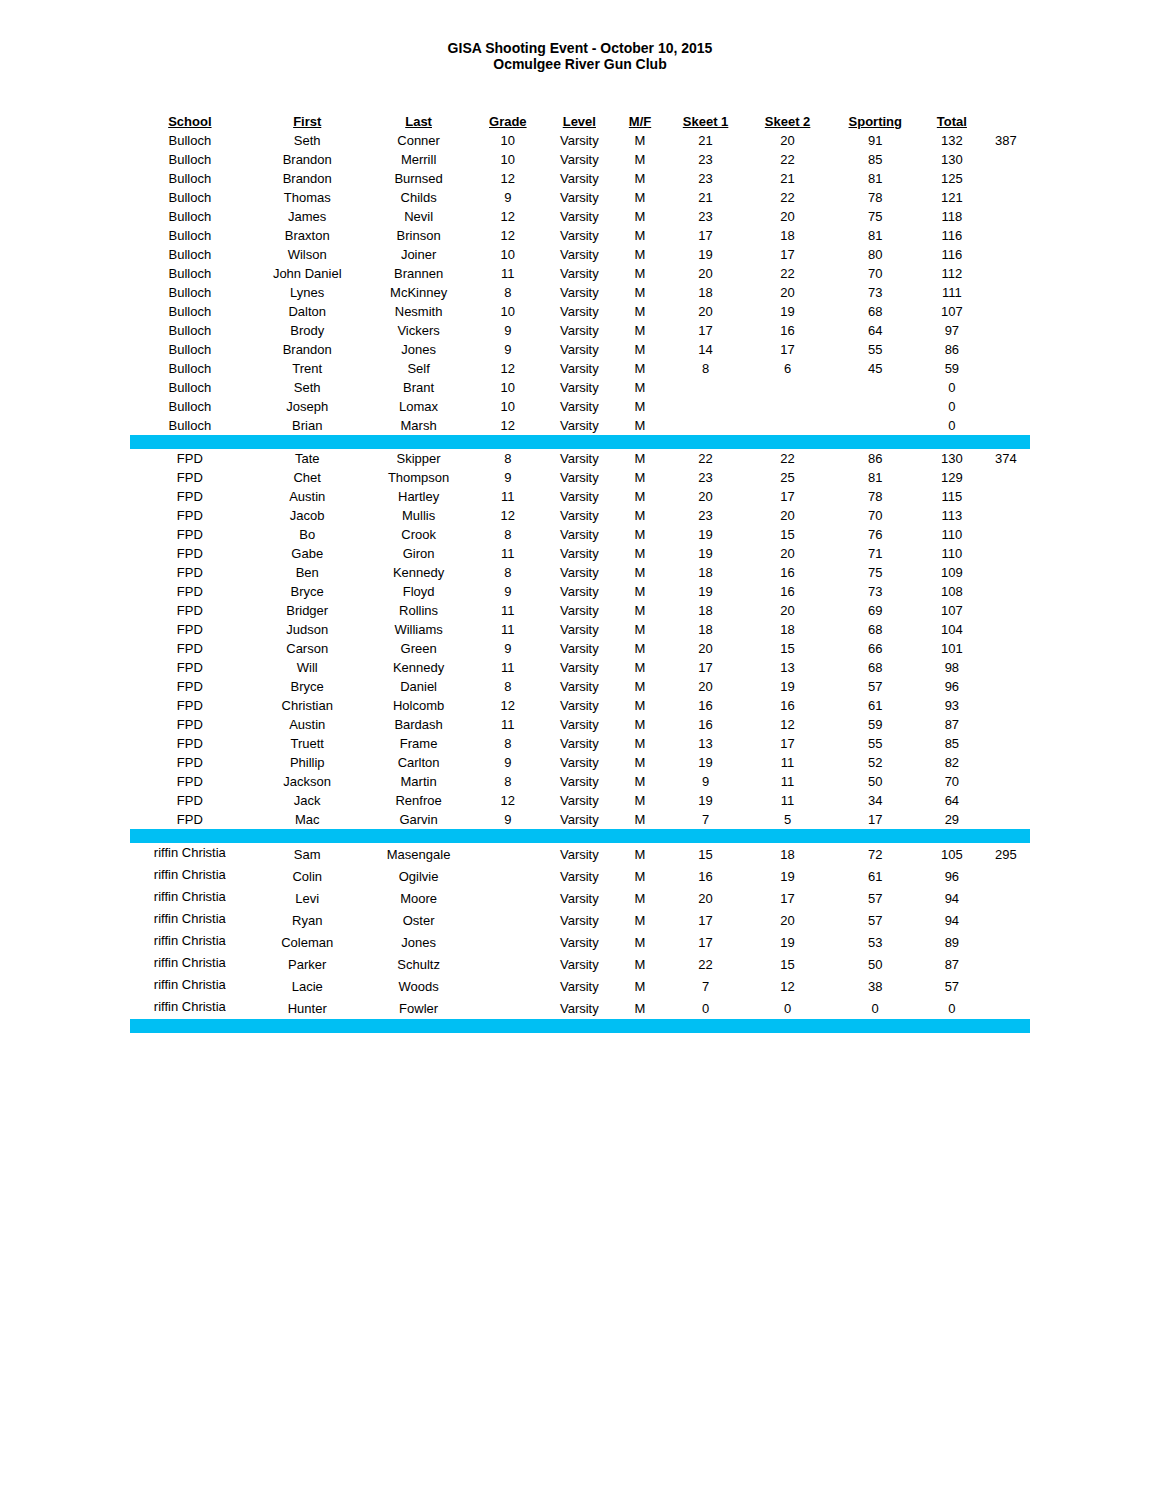GISA Shooting Event - October 10, 2015
Ocmulgee River Gun Club
| School | First | Last | Grade | Level | M/F | Skeet 1 | Skeet 2 | Sporting | Total | |
| --- | --- | --- | --- | --- | --- | --- | --- | --- | --- | --- |
| Bulloch | Seth | Conner | 10 | Varsity | M | 21 | 20 | 91 | 132 | 387 |
| Bulloch | Brandon | Merrill | 10 | Varsity | M | 23 | 22 | 85 | 130 | |
| Bulloch | Brandon | Burnsed | 12 | Varsity | M | 23 | 21 | 81 | 125 | |
| Bulloch | Thomas | Childs | 9 | Varsity | M | 21 | 22 | 78 | 121 | |
| Bulloch | James | Nevil | 12 | Varsity | M | 23 | 20 | 75 | 118 | |
| Bulloch | Braxton | Brinson | 12 | Varsity | M | 17 | 18 | 81 | 116 | |
| Bulloch | Wilson | Joiner | 10 | Varsity | M | 19 | 17 | 80 | 116 | |
| Bulloch | John Daniel | Brannen | 11 | Varsity | M | 20 | 22 | 70 | 112 | |
| Bulloch | Lynes | McKinney | 8 | Varsity | M | 18 | 20 | 73 | 111 | |
| Bulloch | Dalton | Nesmith | 10 | Varsity | M | 20 | 19 | 68 | 107 | |
| Bulloch | Brody | Vickers | 9 | Varsity | M | 17 | 16 | 64 | 97 | |
| Bulloch | Brandon | Jones | 9 | Varsity | M | 14 | 17 | 55 | 86 | |
| Bulloch | Trent | Self | 12 | Varsity | M | 8 | 6 | 45 | 59 | |
| Bulloch | Seth | Brant | 10 | Varsity | M | | | | 0 | |
| Bulloch | Joseph | Lomax | 10 | Varsity | M | | | | 0 | |
| Bulloch | Brian | Marsh | 12 | Varsity | M | | | | 0 | |
| FPD | Tate | Skipper | 8 | Varsity | M | 22 | 22 | 86 | 130 | 374 |
| FPD | Chet | Thompson | 9 | Varsity | M | 23 | 25 | 81 | 129 | |
| FPD | Austin | Hartley | 11 | Varsity | M | 20 | 17 | 78 | 115 | |
| FPD | Jacob | Mullis | 12 | Varsity | M | 23 | 20 | 70 | 113 | |
| FPD | Bo | Crook | 8 | Varsity | M | 19 | 15 | 76 | 110 | |
| FPD | Gabe | Giron | 11 | Varsity | M | 19 | 20 | 71 | 110 | |
| FPD | Ben | Kennedy | 8 | Varsity | M | 18 | 16 | 75 | 109 | |
| FPD | Bryce | Floyd | 9 | Varsity | M | 19 | 16 | 73 | 108 | |
| FPD | Bridger | Rollins | 11 | Varsity | M | 18 | 20 | 69 | 107 | |
| FPD | Judson | Williams | 11 | Varsity | M | 18 | 18 | 68 | 104 | |
| FPD | Carson | Green | 9 | Varsity | M | 20 | 15 | 66 | 101 | |
| FPD | Will | Kennedy | 11 | Varsity | M | 17 | 13 | 68 | 98 | |
| FPD | Bryce | Daniel | 8 | Varsity | M | 20 | 19 | 57 | 96 | |
| FPD | Christian | Holcomb | 12 | Varsity | M | 16 | 16 | 61 | 93 | |
| FPD | Austin | Bardash | 11 | Varsity | M | 16 | 12 | 59 | 87 | |
| FPD | Truett | Frame | 8 | Varsity | M | 13 | 17 | 55 | 85 | |
| FPD | Phillip | Carlton | 9 | Varsity | M | 19 | 11 | 52 | 82 | |
| FPD | Jackson | Martin | 8 | Varsity | M | 9 | 11 | 50 | 70 | |
| FPD | Jack | Renfroe | 12 | Varsity | M | 19 | 11 | 34 | 64 | |
| FPD | Mac | Garvin | 9 | Varsity | M | 7 | 5 | 17 | 29 | |
| riffin Christia | Sam | Masengale | | Varsity | M | 15 | 18 | 72 | 105 | 295 |
| riffin Christia | Colin | Ogilvie | | Varsity | M | 16 | 19 | 61 | 96 | |
| riffin Christia | Levi | Moore | | Varsity | M | 20 | 17 | 57 | 94 | |
| riffin Christia | Ryan | Oster | | Varsity | M | 17 | 20 | 57 | 94 | |
| riffin Christia | Coleman | Jones | | Varsity | M | 17 | 19 | 53 | 89 | |
| riffin Christia | Parker | Schultz | | Varsity | M | 22 | 15 | 50 | 87 | |
| riffin Christia | Lacie | Woods | | Varsity | M | 7 | 12 | 38 | 57 | |
| riffin Christia | Hunter | Fowler | | Varsity | M | 0 | 0 | 0 | 0 | |